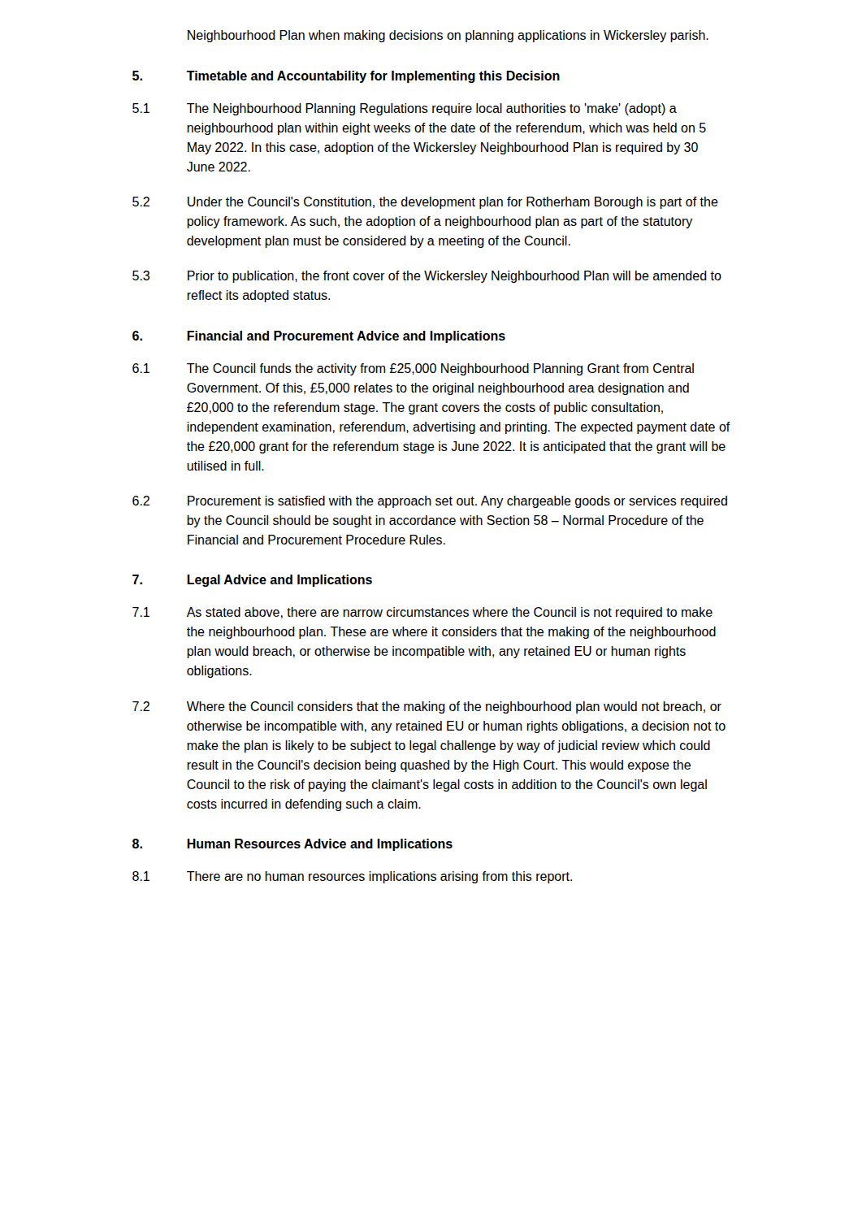Neighbourhood Plan when making decisions on planning applications in Wickersley parish.
5. Timetable and Accountability for Implementing this Decision
5.1
The Neighbourhood Planning Regulations require local authorities to 'make' (adopt) a neighbourhood plan within eight weeks of the date of the referendum, which was held on 5 May 2022. In this case, adoption of the Wickersley Neighbourhood Plan is required by 30 June 2022.
5.2
Under the Council's Constitution, the development plan for Rotherham Borough is part of the policy framework. As such, the adoption of a neighbourhood plan as part of the statutory development plan must be considered by a meeting of the Council.
5.3
Prior to publication, the front cover of the Wickersley Neighbourhood Plan will be amended to reflect its adopted status.
6. Financial and Procurement Advice and Implications
6.1
The Council funds the activity from £25,000 Neighbourhood Planning Grant from Central Government. Of this, £5,000 relates to the original neighbourhood area designation and £20,000 to the referendum stage. The grant covers the costs of public consultation, independent examination, referendum, advertising and printing. The expected payment date of the £20,000 grant for the referendum stage is June 2022. It is anticipated that the grant will be utilised in full.
6.2
Procurement is satisfied with the approach set out. Any chargeable goods or services required by the Council should be sought in accordance with Section 58 – Normal Procedure of the Financial and Procurement Procedure Rules.
7. Legal Advice and Implications
7.1
As stated above, there are narrow circumstances where the Council is not required to make the neighbourhood plan. These are where it considers that the making of the neighbourhood plan would breach, or otherwise be incompatible with, any retained EU or human rights obligations.
7.2
Where the Council considers that the making of the neighbourhood plan would not breach, or otherwise be incompatible with, any retained EU or human rights obligations, a decision not to make the plan is likely to be subject to legal challenge by way of judicial review which could result in the Council's decision being quashed by the High Court. This would expose the Council to the risk of paying the claimant's legal costs in addition to the Council's own legal costs incurred in defending such a claim.
8. Human Resources Advice and Implications
8.1
There are no human resources implications arising from this report.